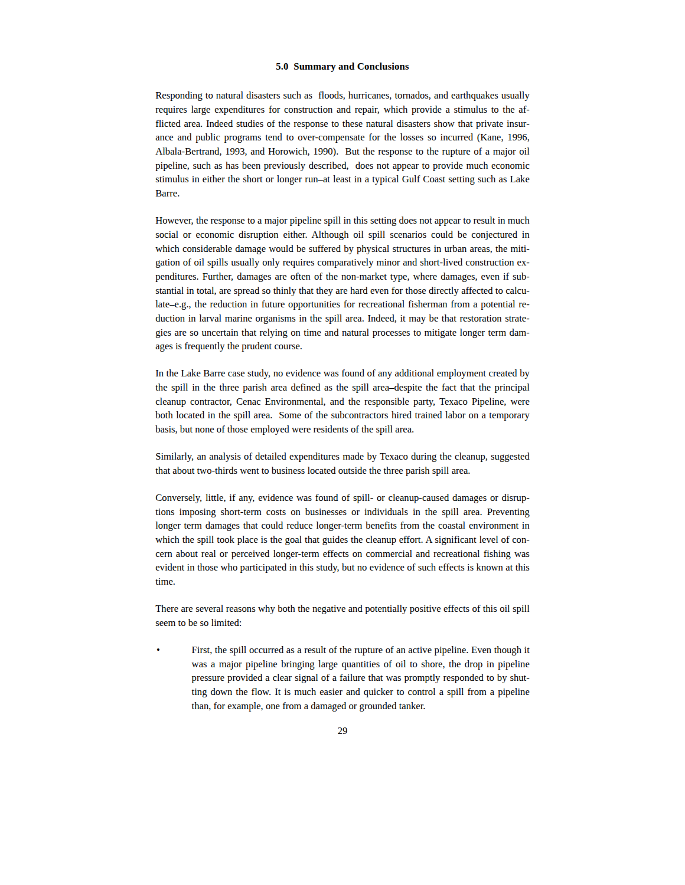5.0 Summary and Conclusions
Responding to natural disasters such as floods, hurricanes, tornados, and earthquakes usually requires large expenditures for construction and repair, which provide a stimulus to the afflicted area. Indeed studies of the response to these natural disasters show that private insurance and public programs tend to over-compensate for the losses so incurred (Kane, 1996, Albala-Bertrand, 1993, and Horowich, 1990). But the response to the rupture of a major oil pipeline, such as has been previously described, does not appear to provide much economic stimulus in either the short or longer run–at least in a typical Gulf Coast setting such as Lake Barre.
However, the response to a major pipeline spill in this setting does not appear to result in much social or economic disruption either. Although oil spill scenarios could be conjectured in which considerable damage would be suffered by physical structures in urban areas, the mitigation of oil spills usually only requires comparatively minor and short-lived construction expenditures. Further, damages are often of the non-market type, where damages, even if substantial in total, are spread so thinly that they are hard even for those directly affected to calculate–e.g., the reduction in future opportunities for recreational fisherman from a potential reduction in larval marine organisms in the spill area. Indeed, it may be that restoration strategies are so uncertain that relying on time and natural processes to mitigate longer term damages is frequently the prudent course.
In the Lake Barre case study, no evidence was found of any additional employment created by the spill in the three parish area defined as the spill area–despite the fact that the principal cleanup contractor, Cenac Environmental, and the responsible party, Texaco Pipeline, were both located in the spill area. Some of the subcontractors hired trained labor on a temporary basis, but none of those employed were residents of the spill area.
Similarly, an analysis of detailed expenditures made by Texaco during the cleanup, suggested that about two-thirds went to business located outside the three parish spill area.
Conversely, little, if any, evidence was found of spill- or cleanup-caused damages or disruptions imposing short-term costs on businesses or individuals in the spill area. Preventing longer term damages that could reduce longer-term benefits from the coastal environment in which the spill took place is the goal that guides the cleanup effort. A significant level of concern about real or perceived longer-term effects on commercial and recreational fishing was evident in those who participated in this study, but no evidence of such effects is known at this time.
There are several reasons why both the negative and potentially positive effects of this oil spill seem to be so limited:
•
First, the spill occurred as a result of the rupture of an active pipeline. Even though it was a major pipeline bringing large quantities of oil to shore, the drop in pipeline pressure provided a clear signal of a failure that was promptly responded to by shutting down the flow. It is much easier and quicker to control a spill from a pipeline than, for example, one from a damaged or grounded tanker.
29